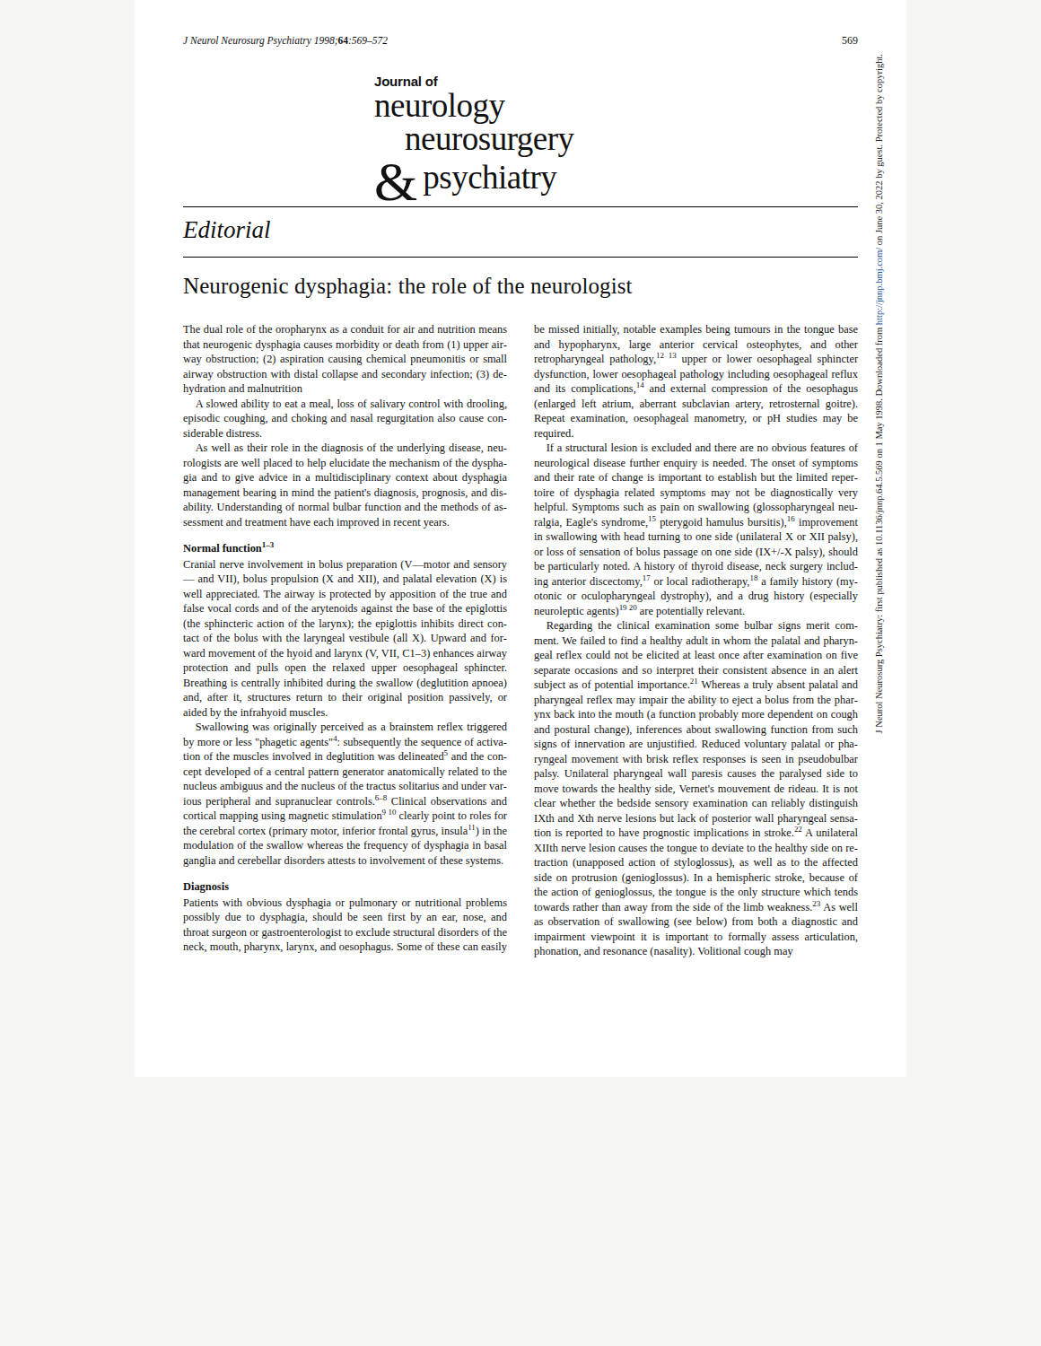J Neurol Neurosurg Psychiatry 1998;64:569–572
569
Journal of
neurology
neurosurgery
&
psychiatry
Editorial
Neurogenic dysphagia: the role of the neurologist
The dual role of the oropharynx as a conduit for air and nutrition means that neurogenic dysphagia causes morbidity or death from (1) upper airway obstruction; (2) aspiration causing chemical pneumonitis or small airway obstruction with distal collapse and secondary infection; (3) dehydration and malnutrition
A slowed ability to eat a meal, loss of salivary control with drooling, episodic coughing, and choking and nasal regurgitation also cause considerable distress.
As well as their role in the diagnosis of the underlying disease, neurologists are well placed to help elucidate the mechanism of the dysphagia and to give advice in a multidisciplinary context about dysphagia management bearing in mind the patient's diagnosis, prognosis, and disability. Understanding of normal bulbar function and the methods of assessment and treatment have each improved in recent years.
Normal function1–3
Cranial nerve involvement in bolus preparation (V—motor and sensory— and VII), bolus propulsion (X and XII), and palatal elevation (X) is well appreciated. The airway is protected by apposition of the true and false vocal cords and of the arytenoids against the base of the epiglottis (the sphincteric action of the larynx); the epiglottis inhibits direct contact of the bolus with the laryngeal vestibule (all X). Upward and forward movement of the hyoid and larynx (V, VII, C1–3) enhances airway protection and pulls open the relaxed upper oesophageal sphincter. Breathing is centrally inhibited during the swallow (deglutition apnoea) and, after it, structures return to their original position passively, or aided by the infrahyoid muscles.
Swallowing was originally perceived as a brainstem reflex triggered by more or less "phagetic agents"4: subsequently the sequence of activation of the muscles involved in deglutition was delineated5 and the concept developed of a central pattern generator anatomically related to the nucleus ambiguus and the nucleus of the tractus solitarius and under various peripheral and supranuclear controls.6–8 Clinical observations and cortical mapping using magnetic stimulation9 10 clearly point to roles for the cerebral cortex (primary motor, inferior frontal gyrus, insula11) in the modulation of the swallow whereas the frequency of dysphagia in basal ganglia and cerebellar disorders attests to involvement of these systems.
Diagnosis
Patients with obvious dysphagia or pulmonary or nutritional problems possibly due to dysphagia, should be seen first by an ear, nose, and throat surgeon or gastroenterologist to exclude structural disorders of the neck, mouth, pharynx, larynx, and oesophagus. Some of these can easily be missed initially, notable examples being tumours in the tongue base and hypopharynx, large anterior cervical osteophytes, and other retropharyngeal pathology,12 13 upper or lower oesophageal sphincter dysfunction, lower oesophageal pathology including oesophageal reflux and its complications,14 and external compression of the oesophagus (enlarged left atrium, aberrant subclavian artery, retrosternal goitre). Repeat examination, oesophageal manometry, or pH studies may be required.
If a structural lesion is excluded and there are no obvious features of neurological disease further enquiry is needed. The onset of symptoms and their rate of change is important to establish but the limited repertoire of dysphagia related symptoms may not be diagnostically very helpful. Symptoms such as pain on swallowing (glossopharyngeal neuralgia, Eagle's syndrome,15 pterygoid hamulus bursitis),16 improvement in swallowing with head turning to one side (unilateral X or XII palsy), or loss of sensation of bolus passage on one side (IX+/-X palsy), should be particularly noted. A history of thyroid disease, neck surgery including anterior discectomy,17 or local radiotherapy,18 a family history (myotonic or oculopharyngeal dystrophy), and a drug history (especially neuroleptic agents)19 20 are potentially relevant.
Regarding the clinical examination some bulbar signs merit comment. We failed to find a healthy adult in whom the palatal and pharyngeal reflex could not be elicited at least once after examination on five separate occasions and so interpret their consistent absence in an alert subject as of potential importance.21 Whereas a truly absent palatal and pharyngeal reflex may impair the ability to eject a bolus from the pharynx back into the mouth (a function probably more dependent on cough and postural change), inferences about swallowing function from such signs of innervation are unjustified. Reduced voluntary palatal or pharyngeal movement with brisk reflex responses is seen in pseudobulbar palsy. Unilateral pharyngeal wall paresis causes the paralysed side to move towards the healthy side, Vernet's mouvement de rideau. It is not clear whether the bedside sensory examination can reliably distinguish IXth and Xth nerve lesions but lack of posterior wall pharyngeal sensation is reported to have prognostic implications in stroke.22 A unilateral XIIth nerve lesion causes the tongue to deviate to the healthy side on retraction (unapposed action of styloglossus), as well as to the affected side on protrusion (genioglossus). In a hemispheric stroke, because of the action of genioglossus, the tongue is the only structure which tends towards rather than away from the side of the limb weakness.23 As well as observation of swallowing (see below) from both a diagnostic and impairment viewpoint it is important to formally assess articulation, phonation, and resonance (nasality). Volitional cough may
J Neurol Neurosurg Psychiatry: first published as 10.1136/jnnp.64.5.569 on 1 May 1998. Downloaded from http://jnnp.bmj.com/ on June 30, 2022 by guest. Protected by copyright.